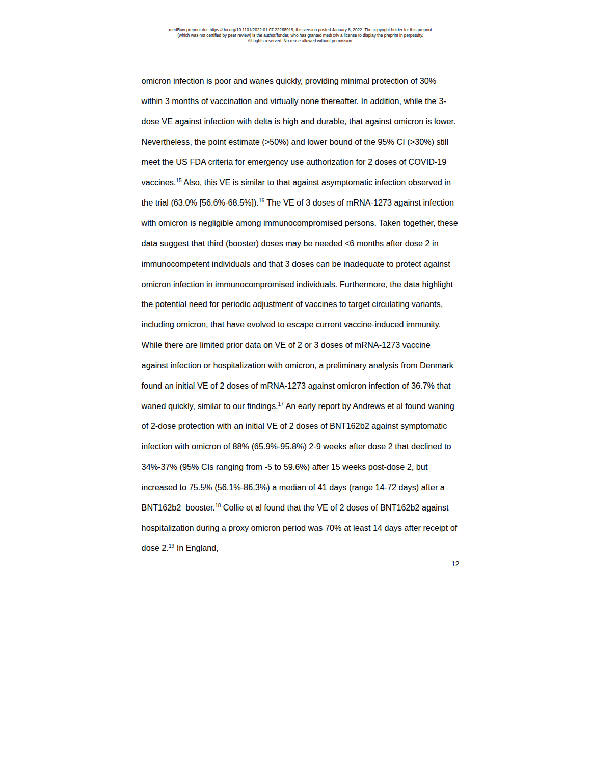medRxiv preprint doi: https://doi.org/10.1101/2022.01.07.22268919; this version posted January 8, 2022. The copyright holder for this preprint
(which was not certified by peer review) is the author/funder, who has granted medRxiv a license to display the preprint in perpetuity.
All rights reserved. No reuse allowed without permission.
omicron infection is poor and wanes quickly, providing minimal protection of 30% within 3 months of vaccination and virtually none thereafter. In addition, while the 3-dose VE against infection with delta is high and durable, that against omicron is lower. Nevertheless, the point estimate (>50%) and lower bound of the 95% CI (>30%) still meet the US FDA criteria for emergency use authorization for 2 doses of COVID-19 vaccines.15 Also, this VE is similar to that against asymptomatic infection observed in the trial (63.0% [56.6%-68.5%]).16 The VE of 3 doses of mRNA-1273 against infection with omicron is negligible among immunocompromised persons. Taken together, these data suggest that third (booster) doses may be needed <6 months after dose 2 in immunocompetent individuals and that 3 doses can be inadequate to protect against omicron infection in immunocompromised individuals. Furthermore, the data highlight the potential need for periodic adjustment of vaccines to target circulating variants, including omicron, that have evolved to escape current vaccine-induced immunity. While there are limited prior data on VE of 2 or 3 doses of mRNA-1273 vaccine against infection or hospitalization with omicron, a preliminary analysis from Denmark found an initial VE of 2 doses of mRNA-1273 against omicron infection of 36.7% that waned quickly, similar to our findings.17 An early report by Andrews et al found waning of 2-dose protection with an initial VE of 2 doses of BNT162b2 against symptomatic infection with omicron of 88% (65.9%-95.8%) 2-9 weeks after dose 2 that declined to 34%-37% (95% CIs ranging from -5 to 59.6%) after 15 weeks post-dose 2, but increased to 75.5% (56.1%-86.3%) a median of 41 days (range 14-72 days) after a BNT162b2 booster.18 Collie et al found that the VE of 2 doses of BNT162b2 against hospitalization during a proxy omicron period was 70% at least 14 days after receipt of dose 2.19 In England,
12